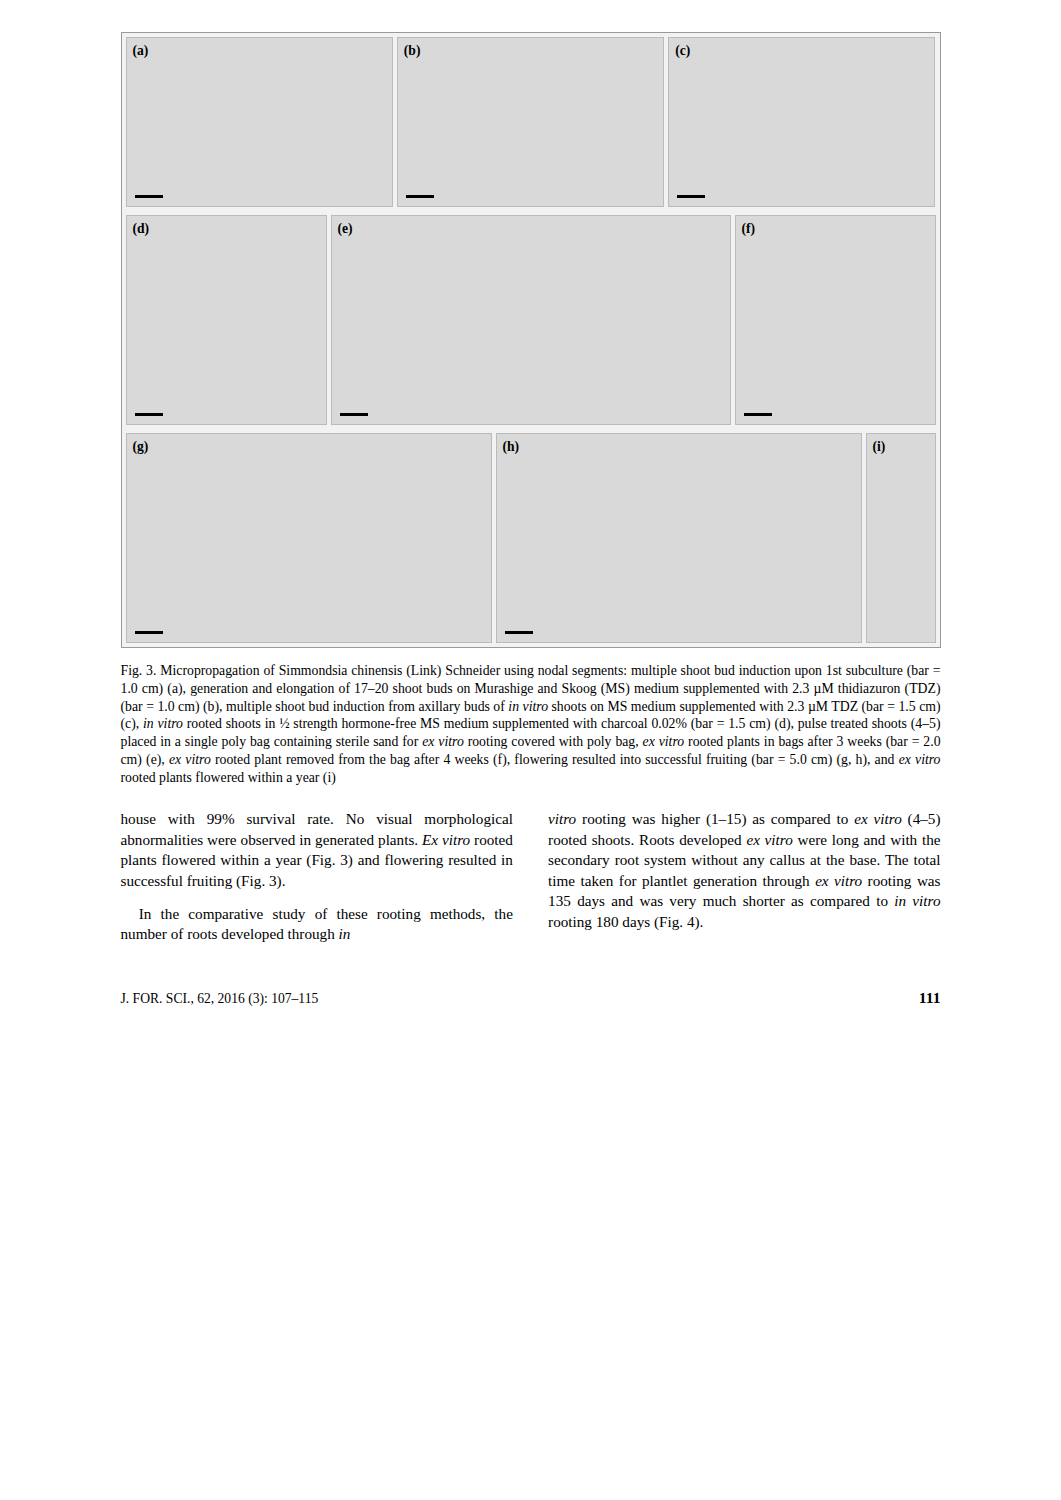(a)
(b)
(c)
(d)
(e)
(f)
(g)
(h)
(i)
Fig. 3. Micropropagation of Simmondsia chinensis (Link) Schneider using nodal segments: multiple shoot bud induction upon 1st subculture (bar = 1.0 cm) (a), generation and elongation of 17–20 shoot buds on Murashige and Skoog (MS) medium supplemented with 2.3 µM thidiazuron (TDZ) (bar = 1.0 cm) (b), multiple shoot bud induction from axillary buds of in vitro shoots on MS medium supplemented with 2.3 µM TDZ (bar = 1.5 cm) (c), in vitro rooted shoots in ½ strength hormone-free MS medium supplemented with charcoal 0.02% (bar = 1.5 cm) (d), pulse treated shoots (4–5) placed in a single poly bag containing sterile sand for ex vitro rooting covered with poly bag, ex vitro rooted plants in bags after 3 weeks (bar = 2.0 cm) (e), ex vitro rooted plant removed from the bag after 4 weeks (f), flowering resulted into successful fruiting (bar = 5.0 cm) (g, h), and ex vitro rooted plants flowered within a year (i)
house with 99% survival rate. No visual morphological abnormalities were observed in generated plants. Ex vitro rooted plants flowered within a year (Fig. 3) and flowering resulted in successful fruiting (Fig. 3).
In the comparative study of these rooting methods, the number of roots developed through in
vitro rooting was higher (1–15) as compared to ex vitro (4–5) rooted shoots. Roots developed ex vitro were long and with the secondary root system without any callus at the base. The total time taken for plantlet generation through ex vitro rooting was 135 days and was very much shorter as compared to in vitro rooting 180 days (Fig. 4).
J. FOR. SCI., 62, 2016 (3): 107–115 111